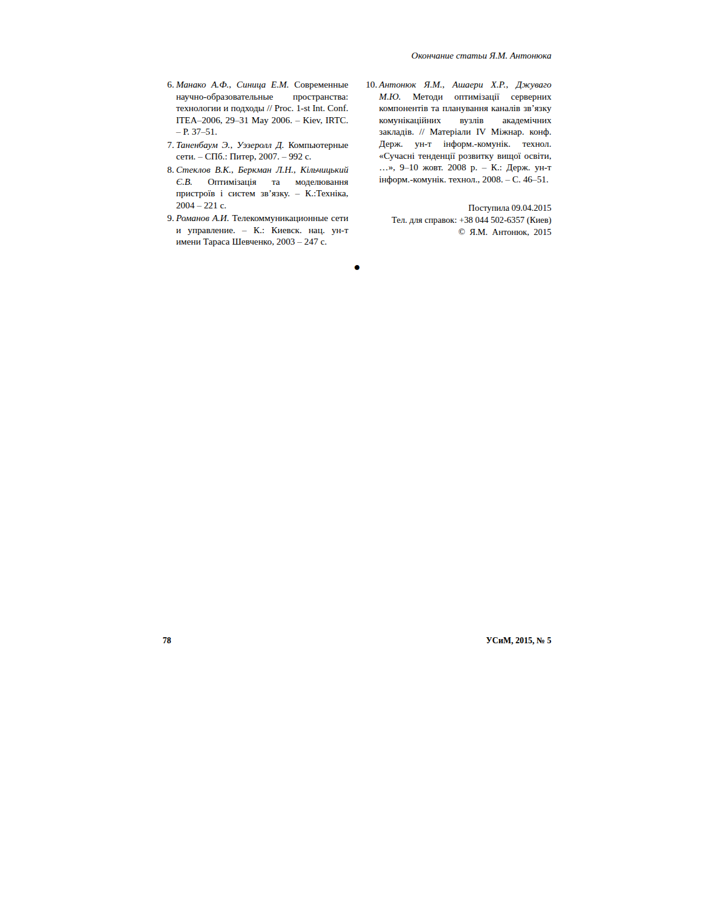Окончание статьи Я.М. Антонюка
6. Манако А.Ф., Синица Е.М. Современные научно-образовательные пространства: технологии и подходы // Proc. 1-st Int. Conf. ITEA–2006, 29–31 May 2006. – Kiev, IRTC. – P. 37–51.
7. Таненбаум Э., Уэзеролл Д. Компьютерные сети. – СПб.: Питер, 2007. – 992 с.
8. Стеклов В.К., Беркман Л.Н., Кільчицький Є.В. Оптимізація та моделювання пристроїв і систем зв’язку. – К.:Техніка, 2004 – 221 с.
9. Романов А.И. Телекоммуникационные сети и управление. – К.: Киевск. нац. ун-т имени Тараса Шевченко, 2003 – 247 с.
10. Антонюк Я.М., Ашаери Х.Р., Джуваго М.Ю. Методи оптимізації серверних компонентів та планування каналів зв’язку комунікаційних вузлів академічних закладів. // Матеріали IV Міжнар. конф. Держ. ун-т інформ.-комунік. технол. «Сучасні тенденції розвитку вищої освіти, …», 9–10 жовт. 2008 р. – К.: Держ. ун-т інформ.-комунік. технол., 2008. – С. 46–51.
Поступила 09.04.2015
Тел. для справок: +38 044 502-6357 (Киев)
© Я.М. Антонюк, 2015
●
78
УСиМ, 2015, № 5